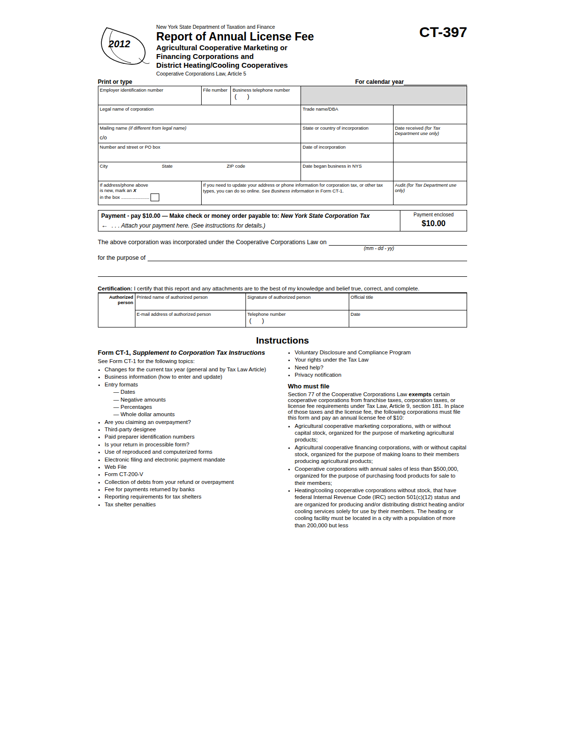2012
New York State Department of Taxation and Finance
Report of Annual License Fee
Agricultural Cooperative Marketing or
Financing Corporations and
District Heating/Cooling Cooperatives
Cooperative Corporations Law, Article 5
CT-397
Print or type
For calendar year
| Employer identification number | File number | Business telephone number ( ) | |
| Legal name of corporation | Trade name/DBA | |
| Mailing name (if different from legal name) c/o | State or country of incorporation | Date received (for Tax Department use only) |
| Number and street or PO box | Date of incorporation | |
| City State ZIP code | Date began business in NYS | |
| If address/phone above is new, mark an X in the box ...................... | If you need to update your address or phone information for corporation tax, or other tax types, you can do so online. See Business information in Form CT-1. | Audit (for Tax Department use only) |
Payment - pay $10.00 — Make check or money order payable to: New York State Corporation Tax
← . . . Attach your payment here. (See instructions for details.)
Payment enclosed
$10.00
The above corporation was incorporated under the Cooperative Corporations Law on
(mm - dd - yy)
for the purpose of
Certification: I certify that this report and any attachments are to the best of my knowledge and belief true, correct, and complete.
| Authorized person | Printed name of authorized person | Signature of authorized person | Official title |
| E-mail address of authorized person | Telephone number ( ) | Date |
Instructions
Form CT-1, Supplement to Corporation Tax Instructions
See Form CT-1 for the following topics:
Changes for the current tax year (general and by Tax Law Article)
Business information (how to enter and update)
Entry formats
Dates
Negative amounts
Percentages
Whole dollar amounts
Are you claiming an overpayment?
Third-party designee
Paid preparer identification numbers
Is your return in processible form?
Use of reproduced and computerized forms
Electronic filing and electronic payment mandate
Web File
Form CT-200-V
Collection of debts from your refund or overpayment
Fee for payments returned by banks
Reporting requirements for tax shelters
Tax shelter penalties
Voluntary Disclosure and Compliance Program
Your rights under the Tax Law
Need help?
Privacy notification
Who must file
Section 77 of the Cooperative Corporations Law exempts certain cooperative corporations from franchise taxes, corporation taxes, or license fee requirements under Tax Law, Article 9, section 181. In place of those taxes and the license fee, the following corporations must file this form and pay an annual license fee of $10:
Agricultural cooperative marketing corporations, with or without capital stock, organized for the purpose of marketing agricultural products;
Agricultural cooperative financing corporations, with or without capital stock, organized for the purpose of making loans to their members producing agricultural products;
Cooperative corporations with annual sales of less than $500,000, organized for the purpose of purchasing food products for sale to their members;
Heating/cooling cooperative corporations without stock, that have federal Internal Revenue Code (IRC) section 501(c)(12) status and are organized for producing and/or distributing district heating and/or cooling services solely for use by their members. The heating or cooling facility must be located in a city with a population of more than 200,000 but less